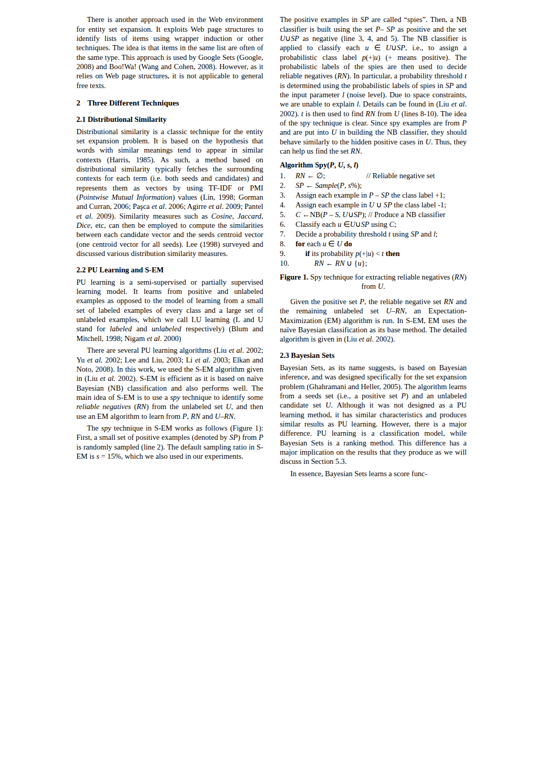There is another approach used in the Web environment for entity set expansion. It exploits Web page structures to identify lists of items using wrapper induction or other techniques. The idea is that items in the same list are often of the same type. This approach is used by Google Sets (Google, 2008) and Boo!Wa! (Wang and Cohen, 2008). However, as it relies on Web page structures, it is not applicable to general free texts.
2 Three Different Techniques
2.1 Distributional Similarity
Distributional similarity is a classic technique for the entity set expansion problem. It is based on the hypothesis that words with similar meanings tend to appear in similar contexts (Harris, 1985). As such, a method based on distributional similarity typically fetches the surrounding contexts for each term (i.e. both seeds and candidates) and represents them as vectors by using TF-IDF or PMI (Pointwise Mutual Information) values (Lin, 1998; Gorman and Curran, 2006; Paşca et al. 2006; Agirre et al. 2009; Pantel et al. 2009). Similarity measures such as Cosine, Jaccard, Dice, etc, can then be employed to compute the similarities between each candidate vector and the seeds centroid vector (one centroid vector for all seeds). Lee (1998) surveyed and discussed various distribution similarity measures.
2.2 PU Learning and S-EM
PU learning is a semi-supervised or partially supervised learning model. It learns from positive and unlabeled examples as opposed to the model of learning from a small set of labeled examples of every class and a large set of unlabeled examples, which we call LU learning (L and U stand for labeled and unlabeled respectively) (Blum and Mitchell, 1998; Nigam et al. 2000)
There are several PU learning algorithms (Liu et al. 2002; Yu et al. 2002; Lee and Liu, 2003; Li et al. 2003; Elkan and Noto, 2008). In this work, we used the S-EM algorithm given in (Liu et al. 2002). S-EM is efficient as it is based on naïve Bayesian (NB) classification and also performs well. The main idea of S-EM is to use a spy technique to identify some reliable negatives (RN) from the unlabeled set U, and then use an EM algorithm to learn from P, RN and U–RN.
The spy technique in S-EM works as follows (Figure 1): First, a small set of positive examples (denoted by SP) from P is randomly sampled (line 2). The default sampling ratio in S-EM is s = 15%, which we also used in our experiments.
The positive examples in SP are called “spies”. Then, a NB classifier is built using the set P– SP as positive and the set U∪SP as negative (line 3, 4, and 5). The NB classifier is applied to classify each u ∈ U∪SP, i.e., to assign a probabilistic class label p(+|u) (+ means positive). The probabilistic labels of the spies are then used to decide reliable negatives (RN). In particular, a probability threshold t is determined using the probabilistic labels of spies in SP and the input parameter l (noise level). Due to space constraints, we are unable to explain l. Details can be found in (Liu et al. 2002). t is then used to find RN from U (lines 8-10). The idea of the spy technique is clear. Since spy examples are from P and are put into U in building the NB classifier, they should behave similarly to the hidden positive cases in U. Thus, they can help us find the set RN.
Algorithm Spy(P, U, s, l)
RN ← ∅; // Reliable negative set
SP ← Sample(P, s%);
Assign each example in P – SP the class label +1;
Assign each example in U ∪ SP the class label -1;
C ←NB(P – S, U∪SP); // Produce a NB classifier
Classify each u ∈U∪SP using C;
Decide a probability threshold t using SP and l;
for each u ∈ U do
if its probability p(+|u) < t then
RN ← RN ∪ {u};
Figure 1. Spy technique for extracting reliable negatives (RN) from U.
Given the positive set P, the reliable negative set RN and the remaining unlabeled set U–RN, an Expectation-Maximization (EM) algorithm is run. In S-EM, EM uses the naïve Bayesian classification as its base method. The detailed algorithm is given in (Liu et al. 2002).
2.3 Bayesian Sets
Bayesian Sets, as its name suggests, is based on Bayesian inference, and was designed specifically for the set expansion problem (Ghahramani and Heller, 2005). The algorithm learns from a seeds set (i.e., a positive set P) and an unlabeled candidate set U. Although it was not designed as a PU learning method, it has similar characteristics and produces similar results as PU learning. However, there is a major difference. PU learning is a classification model, while Bayesian Sets is a ranking method. This difference has a major implication on the results that they produce as we will discuss in Section 5.3.
In essence, Bayesian Sets learns a score func-